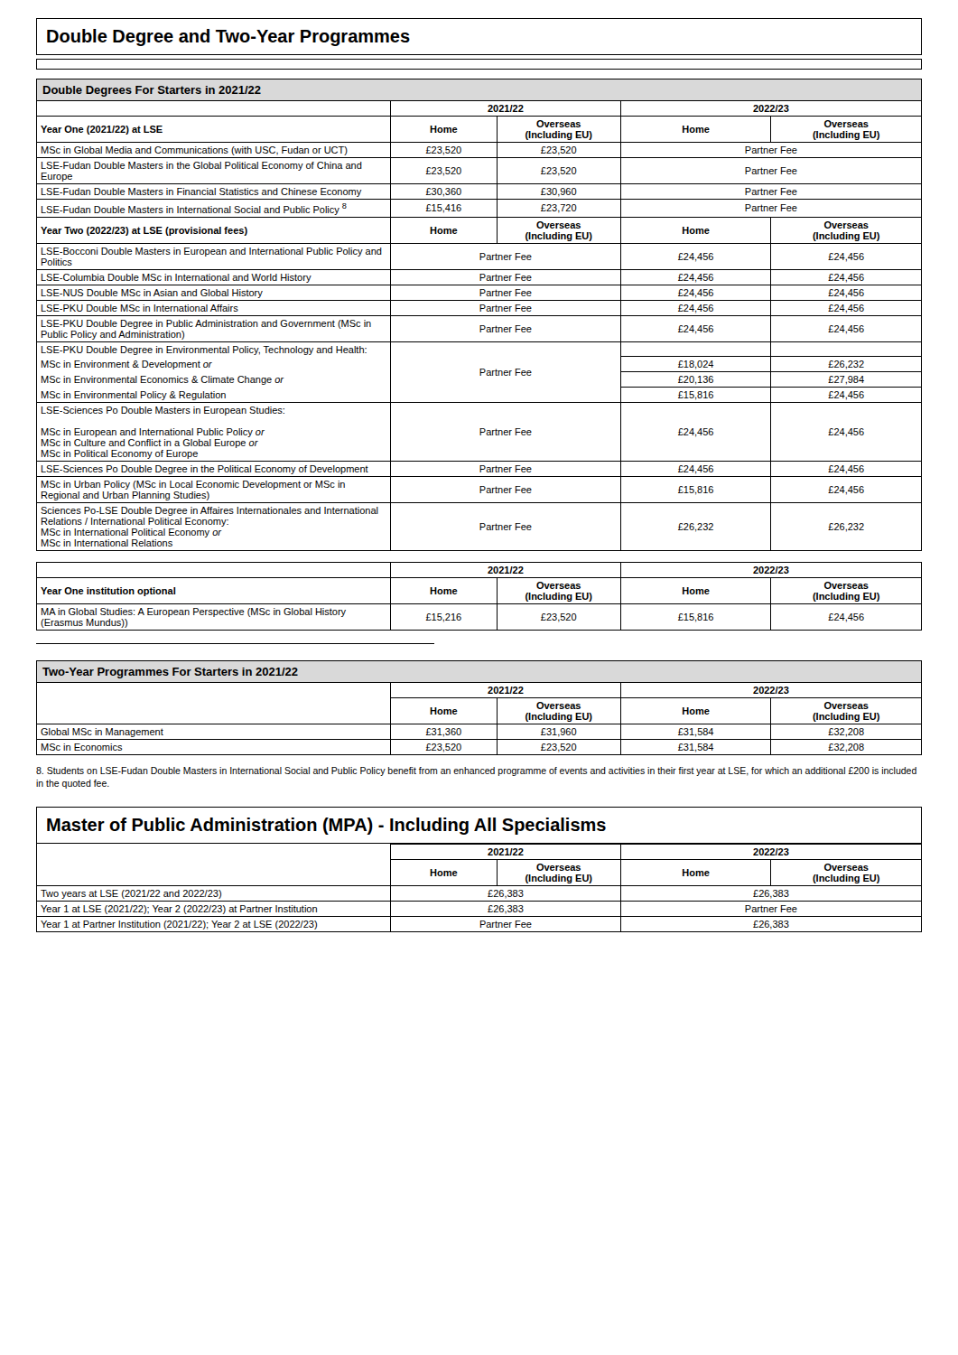Double Degree and Two-Year Programmes
| Double Degrees For Starters in 2021/22 |
| | 2021/22 | 2022/23 |
| Year One (2021/22) at LSE | Home | Overseas (Including EU) | Home | Overseas (Including EU) |
| MSc in Global Media and Communications (with USC, Fudan or UCT) | £23,520 | £23,520 | Partner Fee |
| LSE-Fudan Double Masters in the Global Political Economy of China and Europe | £23,520 | £23,520 | Partner Fee |
| LSE-Fudan Double Masters in Financial Statistics and Chinese Economy | £30,360 | £30,960 | Partner Fee |
| LSE-Fudan Double Masters in International Social and Public Policy 8 | £15,416 | £23,720 | Partner Fee |
| Year Two (2022/23) at LSE (provisional fees) | Home | Overseas (Including EU) | Home | Overseas (Including EU) |
| LSE-Bocconi Double Masters in European and International Public Policy and Politics | Partner Fee | £24,456 | £24,456 |
| LSE-Columbia Double MSc in International and World History | Partner Fee | £24,456 | £24,456 |
| LSE-NUS Double MSc in Asian and Global History | Partner Fee | £24,456 | £24,456 |
| LSE-PKU Double MSc in International Affairs | Partner Fee | £24,456 | £24,456 |
| LSE-PKU Double Degree in Public Administration and Government (MSc in Public Policy and Administration) | Partner Fee | £24,456 | £24,456 |
| LSE-PKU Double Degree in Environmental Policy, Technology and Health: | Partner Fee | | |
| MSc in Environment & Development or | £18,024 | £26,232 |
| MSc in Environmental Economics & Climate Change or | £20,136 | £27,984 |
| MSc in Environmental Policy & Regulation | £15,816 | £24,456 |
| LSE-Sciences Po Double Masters in European Studies: MSc in European and International Public Policy or MSc in Culture and Conflict in a Global Europe or MSc in Political Economy of Europe | Partner Fee | £24,456 | £24,456 |
| LSE-Sciences Po Double Degree in the Political Economy of Development | Partner Fee | £24,456 | £24,456 |
| MSc in Urban Policy (MSc in Local Economic Development or MSc in Regional and Urban Planning Studies) | Partner Fee | £15,816 | £24,456 |
| Sciences Po-LSE Double Degree in Affaires Internationales and International Relations / International Political Economy: MSc in International Political Economy or MSc in International Relations | Partner Fee | £26,232 | £26,232 |
| | 2021/22 | 2022/23 |
| Year One institution optional | Home | Overseas (Including EU) | Home | Overseas (Including EU) |
| MA in Global Studies: A European Perspective (MSc in Global History (Erasmus Mundus)) | £15,216 | £23,520 | £15,816 | £24,456 |
| Two-Year Programmes For Starters in 2021/22 |
| | 2021/22 | 2022/23 |
| | Home | Overseas (Including EU) | Home | Overseas (Including EU) |
| Global MSc in Management | £31,360 | £31,960 | £31,584 | £32,208 |
| MSc in Economics | £23,520 | £23,520 | £31,584 | £32,208 |
8. Students on LSE-Fudan Double Masters in International Social and Public Policy benefit from an enhanced programme of events and activities in their first year at LSE, for which an additional £200 is included in the quoted fee.
Master of Public Administration (MPA) - Including All Specialisms
| | 2021/22 | 2022/23 |
| | Home | Overseas (Including EU) | Home | Overseas (Including EU) |
| Two years at LSE (2021/22 and 2022/23) | £26,383 | £26,383 |
| Year 1 at LSE (2021/22); Year 2 (2022/23) at Partner Institution | £26,383 | Partner Fee |
| Year 1 at Partner Institution (2021/22); Year 2 at LSE (2022/23) | Partner Fee | £26,383 |